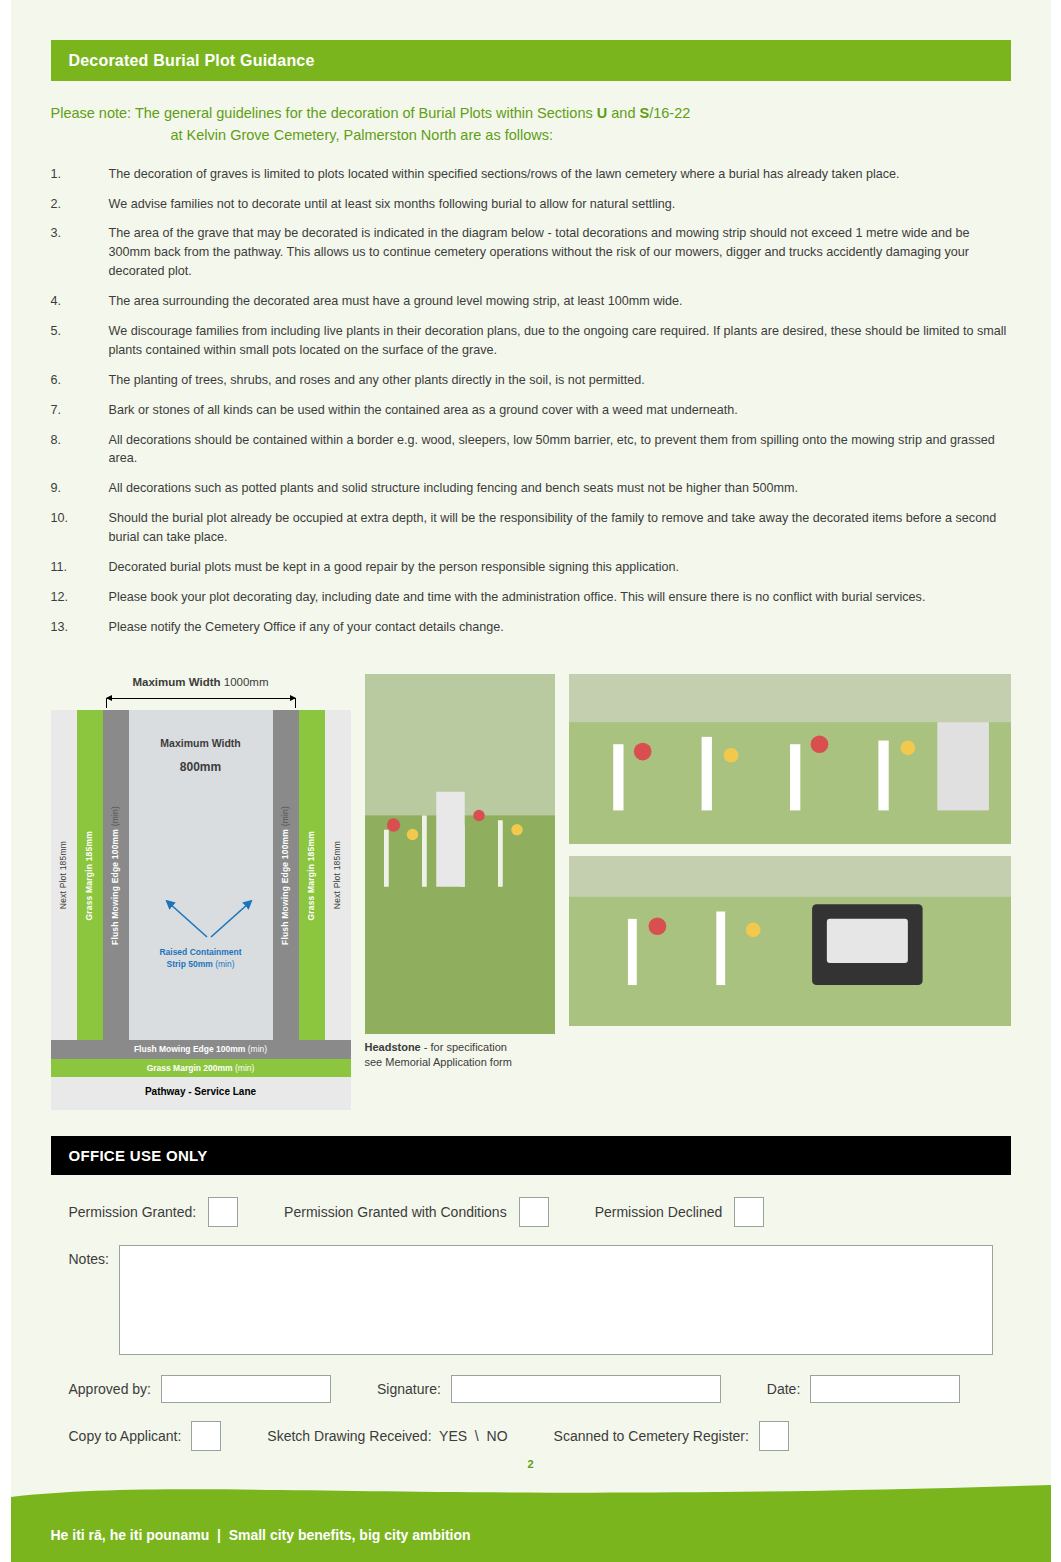Decorated Burial Plot Guidance
Please note: The general guidelines for the decoration of Burial Plots within Sections U and S/16-22 at Kelvin Grove Cemetery, Palmerston North are as follows:
The decoration of graves is limited to plots located within specified sections/rows of the lawn cemetery where a burial has already taken place.
We advise families not to decorate until at least six months following burial to allow for natural settling.
The area of the grave that may be decorated is indicated in the diagram below - total decorations and mowing strip should not exceed 1 metre wide and be 300mm back from the pathway. This allows us to continue cemetery operations without the risk of our mowers, digger and trucks accidently damaging your decorated plot.
The area surrounding the decorated area must have a ground level mowing strip, at least 100mm wide.
We discourage families from including live plants in their decoration plans, due to the ongoing care required. If plants are desired, these should be limited to small plants contained within small pots located on the surface of the grave.
The planting of trees, shrubs, and roses and any other plants directly in the soil, is not permitted.
Bark or stones of all kinds can be used within the contained area as a ground cover with a weed mat underneath.
All decorations should be contained within a border e.g. wood, sleepers, low 50mm barrier, etc, to prevent them from spilling onto the mowing strip and grassed area.
All decorations such as potted plants and solid structure including fencing and bench seats must not be higher than 500mm.
Should the burial plot already be occupied at extra depth, it will be the responsibility of the family to remove and take away the decorated items before a second burial can take place.
Decorated burial plots must be kept in a good repair by the person responsible signing this application.
Please book your plot decorating day, including date and time with the administration office. This will ensure there is no conflict with burial services.
Please notify the Cemetery Office if any of your contact details change.
Maximum Width 1000mm
Next Plot 185mm
Grass Margin 185mm
Flush Mowing Edge 100mm (min)
Maximum Width 800mm
Raised Containment
Strip 50mm (min)
Flush Mowing Edge 100mm (min)
Grass Margin 185mm
Next Plot 185mm
Flush Mowing Edge 100mm (min)
Grass Margin 200mm (min)
Pathway - Service Lane
Headstone - for specification
see Memorial Application form
OFFICE USE ONLY
Permission Granted: Permission Granted with Conditions Permission Declined
Notes:
Approved by: Signature: Date:
Copy to Applicant: Sketch Drawing Received: YES \ NO Scanned to Cemetery Register:
2
He iti rā, he iti pounamu | Small city benefits, big city ambition